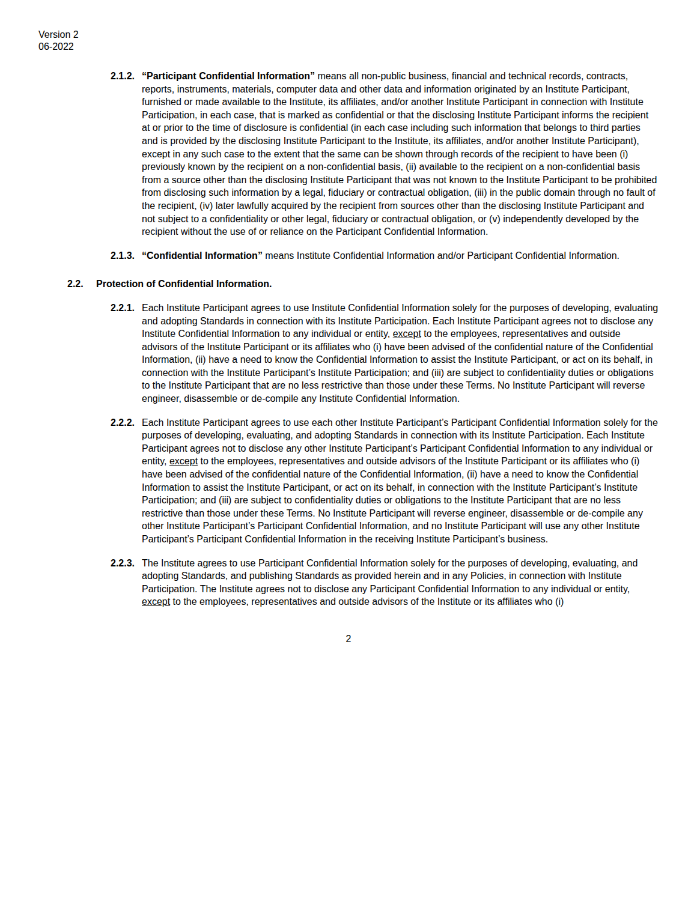Version 2
06-2022
2.1.2.
“Participant Confidential Information” means all non-public business, financial and technical records, contracts, reports, instruments, materials, computer data and other data and information originated by an Institute Participant, furnished or made available to the Institute, its affiliates, and/or another Institute Participant in connection with Institute Participation, in each case, that is marked as confidential or that the disclosing Institute Participant informs the recipient at or prior to the time of disclosure is confidential (in each case including such information that belongs to third parties and is provided by the disclosing Institute Participant to the Institute, its affiliates, and/or another Institute Participant), except in any such case to the extent that the same can be shown through records of the recipient to have been (i) previously known by the recipient on a non-confidential basis, (ii) available to the recipient on a non-confidential basis from a source other than the disclosing Institute Participant that was not known to the Institute Participant to be prohibited from disclosing such information by a legal, fiduciary or contractual obligation, (iii) in the public domain through no fault of the recipient, (iv) later lawfully acquired by the recipient from sources other than the disclosing Institute Participant and not subject to a confidentiality or other legal, fiduciary or contractual obligation, or (v) independently developed by the recipient without the use of or reliance on the Participant Confidential Information.
2.1.3.
“Confidential Information” means Institute Confidential Information and/or Participant Confidential Information.
2.2.
Protection of Confidential Information.
2.2.1.
Each Institute Participant agrees to use Institute Confidential Information solely for the purposes of developing, evaluating and adopting Standards in connection with its Institute Participation. Each Institute Participant agrees not to disclose any Institute Confidential Information to any individual or entity, except to the employees, representatives and outside advisors of the Institute Participant or its affiliates who (i) have been advised of the confidential nature of the Confidential Information, (ii) have a need to know the Confidential Information to assist the Institute Participant, or act on its behalf, in connection with the Institute Participant’s Institute Participation; and (iii) are subject to confidentiality duties or obligations to the Institute Participant that are no less restrictive than those under these Terms. No Institute Participant will reverse engineer, disassemble or de-compile any Institute Confidential Information.
2.2.2.
Each Institute Participant agrees to use each other Institute Participant’s Participant Confidential Information solely for the purposes of developing, evaluating, and adopting Standards in connection with its Institute Participation. Each Institute Participant agrees not to disclose any other Institute Participant’s Participant Confidential Information to any individual or entity, except to the employees, representatives and outside advisors of the Institute Participant or its affiliates who (i) have been advised of the confidential nature of the Confidential Information, (ii) have a need to know the Confidential Information to assist the Institute Participant, or act on its behalf, in connection with the Institute Participant’s Institute Participation; and (iii) are subject to confidentiality duties or obligations to the Institute Participant that are no less restrictive than those under these Terms. No Institute Participant will reverse engineer, disassemble or de-compile any other Institute Participant’s Participant Confidential Information, and no Institute Participant will use any other Institute Participant’s Participant Confidential Information in the receiving Institute Participant’s business.
2.2.3.
The Institute agrees to use Participant Confidential Information solely for the purposes of developing, evaluating, and adopting Standards, and publishing Standards as provided herein and in any Policies, in connection with Institute Participation. The Institute agrees not to disclose any Participant Confidential Information to any individual or entity, except to the employees, representatives and outside advisors of the Institute or its affiliates who (i)
2